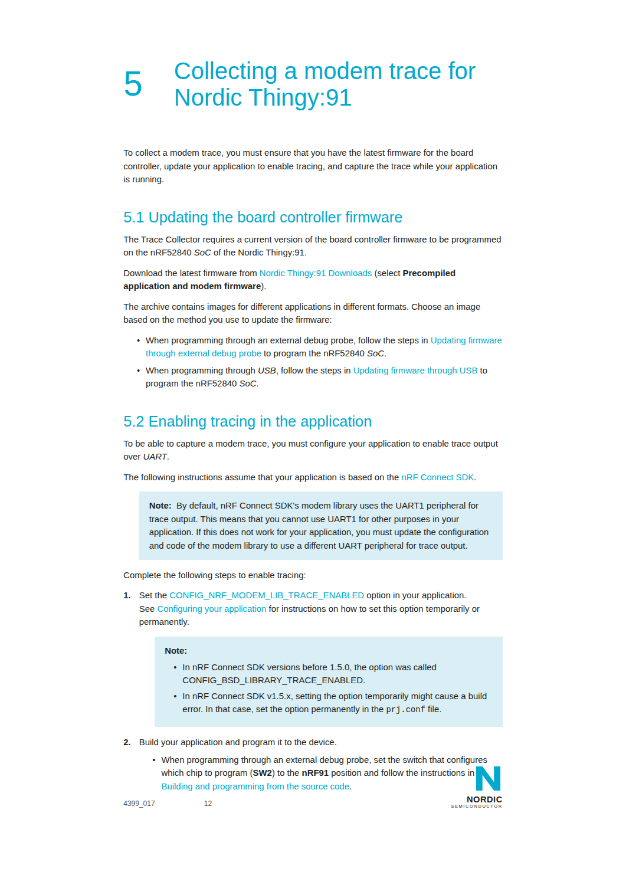5
Collecting a modem trace for Nordic Thingy:91
To collect a modem trace, you must ensure that you have the latest firmware for the board controller, update your application to enable tracing, and capture the trace while your application is running.
5.1 Updating the board controller firmware
The Trace Collector requires a current version of the board controller firmware to be programmed on the nRF52840 SoC of the Nordic Thingy:91.
Download the latest firmware from Nordic Thingy:91 Downloads (select Precompiled application and modem firmware).
The archive contains images for different applications in different formats. Choose an image based on the method you use to update the firmware:
When programming through an external debug probe, follow the steps in Updating firmware through external debug probe to program the nRF52840 SoC.
When programming through USB, follow the steps in Updating firmware through USB to program the nRF52840 SoC.
5.2 Enabling tracing in the application
To be able to capture a modem trace, you must configure your application to enable trace output over UART.
The following instructions assume that your application is based on the nRF Connect SDK.
Note: By default, nRF Connect SDK's modem library uses the UART1 peripheral for trace output. This means that you cannot use UART1 for other purposes in your application. If this does not work for your application, you must update the configuration and code of the modem library to use a different UART peripheral for trace output.
Complete the following steps to enable tracing:
Set the CONFIG_NRF_MODEM_LIB_TRACE_ENABLED option in your application.
See Configuring your application for instructions on how to set this option temporarily or permanently.
Note:
In nRF Connect SDK versions before 1.5.0, the option was called CONFIG_BSD_LIBRARY_TRACE_ENABLED.
In nRF Connect SDK v1.5.x, setting the option temporarily might cause a build error. In that case, set the option permanently in the prj.conf file.
Build your application and program it to the device.
When programming through an external debug probe, set the switch that configures which chip to program (SW2) to the nRF91 position and follow the instructions in Building and programming from the source code.
4399_017
12
NORDIC
Semiconductor